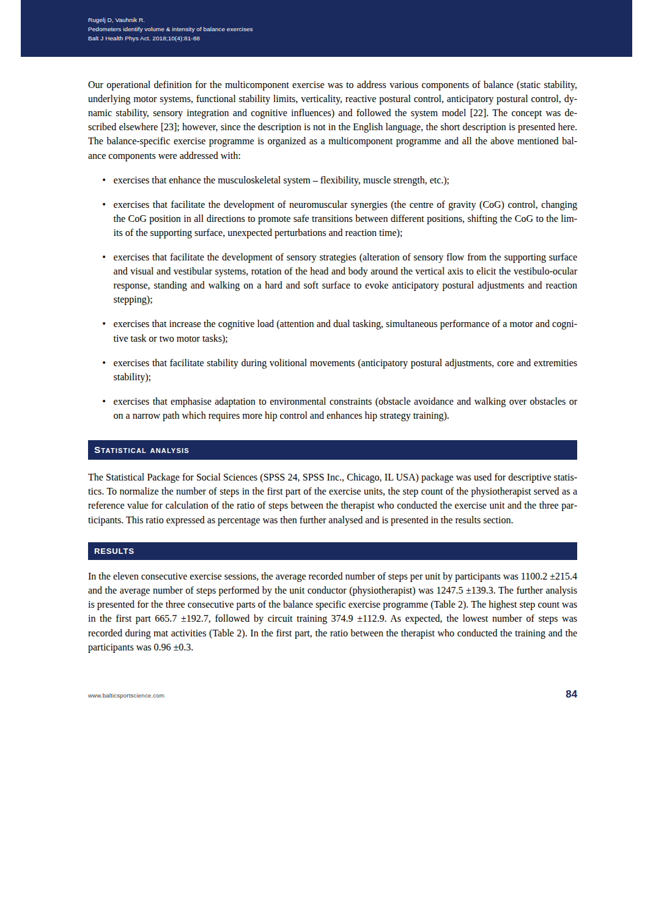Rugelj D, Vauhnik R.
Pedometers identify volume & intensity of balance exercises
Balt J Health Phys Act. 2018;10(4):81-88
Our operational definition for the multicomponent exercise was to address various components of balance (static stability, underlying motor systems, functional stability limits, verticality, reactive postural control, anticipatory postural control, dynamic stability, sensory integration and cognitive influences) and followed the system model [22]. The concept was described elsewhere [23]; however, since the description is not in the English language, the short description is presented here. The balance-specific exercise programme is organized as a multicomponent programme and all the above mentioned balance components were addressed with:
exercises that enhance the musculoskeletal system – flexibility, muscle strength, etc.);
exercises that facilitate the development of neuromuscular synergies (the centre of gravity (CoG) control, changing the CoG position in all directions to promote safe transitions between different positions, shifting the CoG to the limits of the supporting surface, unexpected perturbations and reaction time);
exercises that facilitate the development of sensory strategies (alteration of sensory flow from the supporting surface and visual and vestibular systems, rotation of the head and body around the vertical axis to elicit the vestibulo-ocular response, standing and walking on a hard and soft surface to evoke anticipatory postural adjustments and reaction stepping);
exercises that increase the cognitive load (attention and dual tasking, simultaneous performance of a motor and cognitive task or two motor tasks);
exercises that facilitate stability during volitional movements (anticipatory postural adjustments, core and extremities stability);
exercises that emphasise adaptation to environmental constraints (obstacle avoidance and walking over obstacles or on a narrow path which requires more hip control and enhances hip strategy training).
Statistical analysis
The Statistical Package for Social Sciences (SPSS 24, SPSS Inc., Chicago, IL USA) package was used for descriptive statistics. To normalize the number of steps in the first part of the exercise units, the step count of the physiotherapist served as a reference value for calculation of the ratio of steps between the therapist who conducted the exercise unit and the three participants. This ratio expressed as percentage was then further analysed and is presented in the results section.
Results
In the eleven consecutive exercise sessions, the average recorded number of steps per unit by participants was 1100.2 ±215.4 and the average number of steps performed by the unit conductor (physiotherapist) was 1247.5 ±139.3. The further analysis is presented for the three consecutive parts of the balance specific exercise programme (Table 2). The highest step count was in the first part 665.7 ±192.7, followed by circuit training 374.9 ±112.9. As expected, the lowest number of steps was recorded during mat activities (Table 2). In the first part, the ratio between the therapist who conducted the training and the participants was 0.96 ±0.3.
www.balticsportscience.com 84